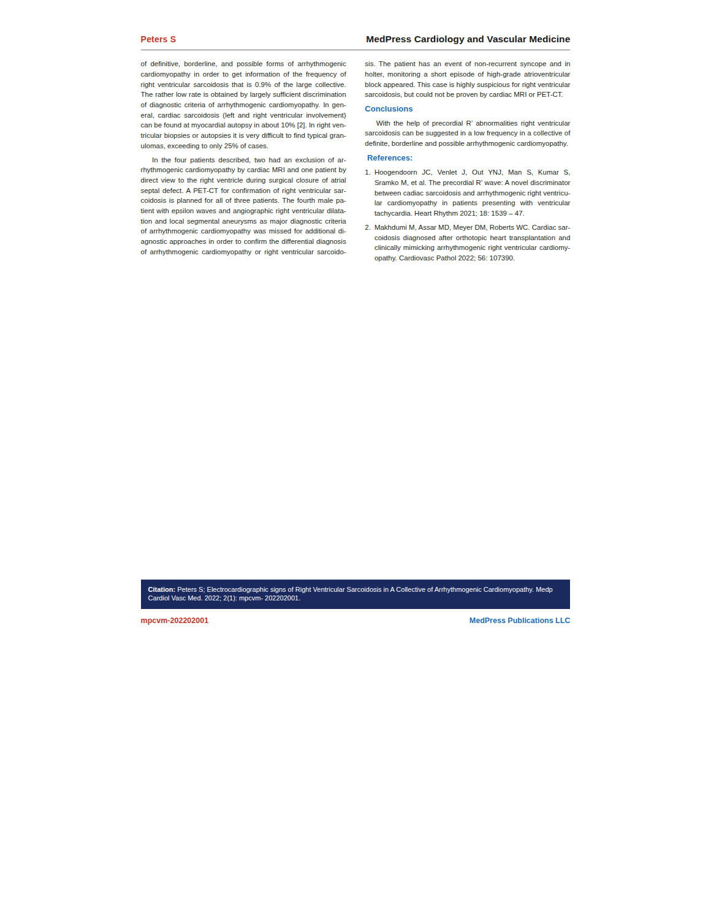Peters S
MedPress Cardiology and Vascular Medicine
of definitive, borderline, and possible forms of arrhythmogenic cardiomyopathy in order to get information of the frequency of right ventricular sarcoidosis that is 0.9% of the large collective. The rather low rate is obtained by largely sufficient discrimination of diagnostic criteria of arrhythmogenic cardiomyopathy. In general, cardiac sarcoidosis (left and right ventricular involvement) can be found at myocardial autopsy in about 10% [2]. In right ventricular biopsies or autopsies it is very difficult to find typical granulomas, exceeding to only 25% of cases.
In the four patients described, two had an exclusion of arrhythmogenic cardiomyopathy by cardiac MRI and one patient by direct view to the right ventricle during surgical closure of atrial septal defect. A PET-CT for confirmation of right ventricular sarcoidosis is planned for all of three patients. The fourth male patient with epsilon waves and angiographic right ventricular dilatation and local segmental aneurysms as major diagnostic criteria of arrhythmogenic cardiomyopathy was missed for additional diagnostic approaches in order to confirm the differential diagnosis of arrhythmogenic cardiomyopathy or right ventricular sarcoidosis. The patient has an event of non-recurrent syncope and in holter, monitoring a short episode of high-grade atrioventricular block appeared. This case is highly suspicious for right ventricular sarcoidosis, but could not be proven by cardiac MRI or PET-CT.
Conclusions
With the help of precordial R’ abnormalities right ventricular sarcoidosis can be suggested in a low frequency in a collective of definite, borderline and possible arrhythmogenic cardiomyopathy.
References:
Hoogendoorn JC, Venlet J, Out YNJ, Man S, Kumar S, Sramko M, et al. The precordial R’ wave: A novel discriminator between cadiac sarcoidosis and arrhythmogenic right ventricular cardiomyopathy in patients presenting with ventricular tachycardia. Heart Rhythm 2021; 18: 1539 – 47.
Makhdumi M, Assar MD, Meyer DM, Roberts WC. Cardiac sarcoidosis diagnosed after orthotopic heart transplantation and clinically mimicking arrhythmogenic right ventricular cardiomyopathy. Cardiovasc Pathol 2022; 56: 107390.
Citation: Peters S; Electrocardiographic signs of Right Ventricular Sarcoidosis in A Collective of Arrhythmogenic Cardiomyopathy. Medp Cardiol Vasc Med. 2022; 2(1): mpcvm- 202202001.
mpcvm-202202001
MedPress Publications LLC